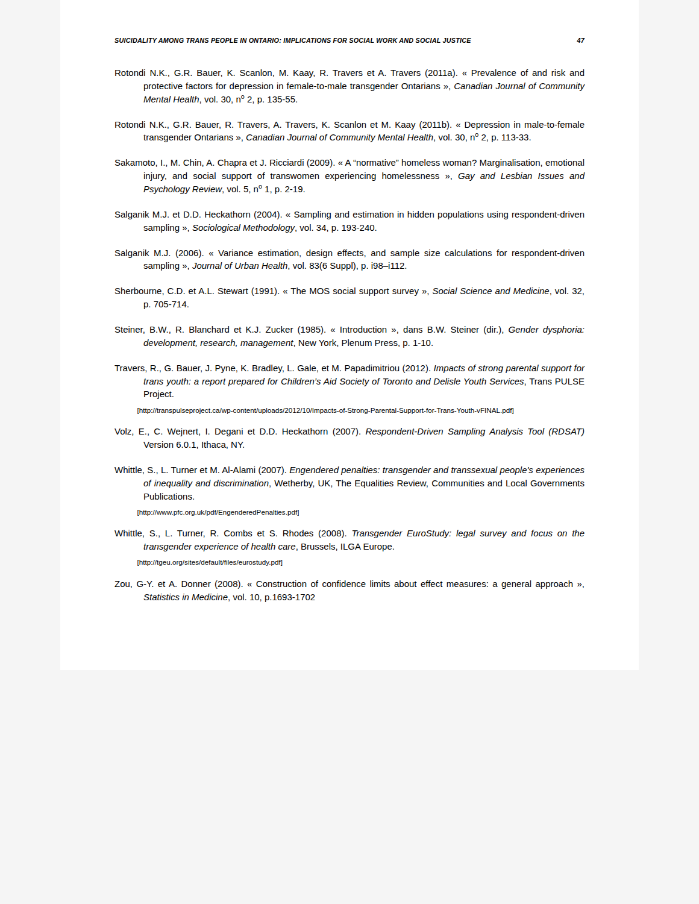Suicidality among trans people in Ontario: Implications for social work and social justice 47
Rotondi N.K., G.R. Bauer, K. Scanlon, M. Kaay, R. Travers et A. Travers (2011a). « Prevalence of and risk and protective factors for depression in female-to-male transgender Ontarians », Canadian Journal of Community Mental Health, vol. 30, no 2, p. 135-55.
Rotondi N.K., G.R. Bauer, R. Travers, A. Travers, K. Scanlon et M. Kaay (2011b). « Depression in male-to-female transgender Ontarians », Canadian Journal of Community Mental Health, vol. 30, no 2, p. 113-33.
Sakamoto, I., M. Chin, A. Chapra et J. Ricciardi (2009). « A “normative” homeless woman? Marginalisation, emotional injury, and social support of transwomen experiencing homelessness », Gay and Lesbian Issues and Psychology Review, vol. 5, no 1, p. 2-19.
Salganik M.J. et D.D. Heckathorn (2004). « Sampling and estimation in hidden populations using respondent-driven sampling », Sociological Methodology, vol. 34, p. 193-240.
Salganik M.J. (2006). « Variance estimation, design effects, and sample size calculations for respondent-driven sampling », Journal of Urban Health, vol. 83(6 Suppl), p. i98–i112.
Sherbourne, C.D. et A.L. Stewart (1991). « The MOS social support survey », Social Science and Medicine, vol. 32, p. 705-714.
Steiner, B.W., R. Blanchard et K.J. Zucker (1985). « Introduction », dans B.W. Steiner (dir.), Gender dysphoria: development, research, management, New York, Plenum Press, p. 1-10.
Travers, R., G. Bauer, J. Pyne, K. Bradley, L. Gale, et M. Papadimitriou (2012). Impacts of strong parental support for trans youth: a report prepared for Children’s Aid Society of Toronto and Delisle Youth Services, Trans PULSE Project.
[http://transpulseproject.ca/wp-content/uploads/2012/10/Impacts-of-Strong-Parental-Support-for-Trans-Youth-vFINAL.pdf]
Volz, E., C. Wejnert, I. Degani et D.D. Heckathorn (2007). Respondent-Driven Sampling Analysis Tool (RDSAT) Version 6.0.1, Ithaca, NY.
Whittle, S., L. Turner et M. Al-Alami (2007). Engendered penalties: transgender and transsexual people's experiences of inequality and discrimination, Wetherby, UK, The Equalities Review, Communities and Local Governments Publications.
[http://www.pfc.org.uk/pdf/EngenderedPenalties.pdf]
Whittle, S., L. Turner, R. Combs et S. Rhodes (2008). Transgender EuroStudy: legal survey and focus on the transgender experience of health care, Brussels, ILGA Europe.
[http://tgeu.org/sites/default/files/eurostudy.pdf]
Zou, G-Y. et A. Donner (2008). « Construction of confidence limits about effect measures: a general approach », Statistics in Medicine, vol. 10, p.1693-1702